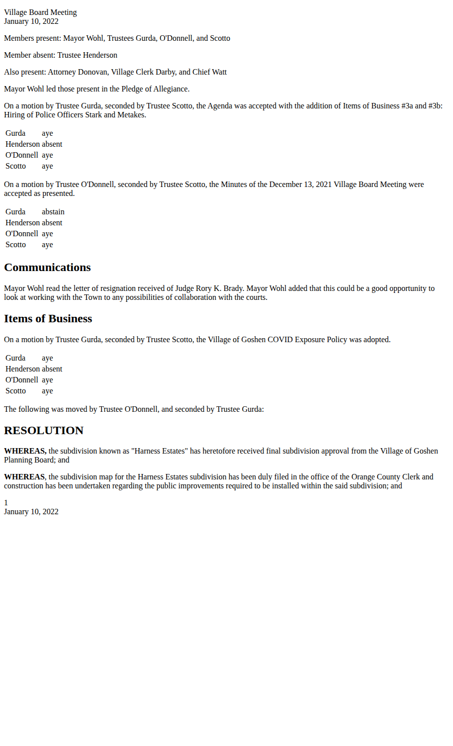Village Board Meeting
January 10, 2022
Members present: Mayor Wohl, Trustees Gurda, O'Donnell, and Scotto
Member absent: Trustee Henderson
Also present: Attorney Donovan, Village Clerk Darby, and Chief Watt
Mayor Wohl led those present in the Pledge of Allegiance.
On a motion by Trustee Gurda, seconded by Trustee Scotto, the Agenda was accepted with the addition of Items of Business #3a and #3b: Hiring of Police Officers Stark and Metakes.
| Gurda | aye |
| Henderson | absent |
| O'Donnell | aye |
| Scotto | aye |
On a motion by Trustee O'Donnell, seconded by Trustee Scotto, the Minutes of the December 13, 2021 Village Board Meeting were accepted as presented.
| Gurda | abstain |
| Henderson | absent |
| O'Donnell | aye |
| Scotto | aye |
Communications
Mayor Wohl read the letter of resignation received of Judge Rory K. Brady. Mayor Wohl added that this could be a good opportunity to look at working with the Town to any possibilities of collaboration with the courts.
Items of Business
On a motion by Trustee Gurda, seconded by Trustee Scotto, the Village of Goshen COVID Exposure Policy was adopted.
| Gurda | aye |
| Henderson | absent |
| O'Donnell | aye |
| Scotto | aye |
The following was moved by Trustee O'Donnell, and seconded by Trustee Gurda:
RESOLUTION
WHEREAS, the subdivision known as "Harness Estates" has heretofore received final subdivision approval from the Village of Goshen Planning Board; and
WHEREAS, the subdivision map for the Harness Estates subdivision has been duly filed in the office of the Orange County Clerk and construction has been undertaken regarding the public improvements required to be installed within the said subdivision; and
1
January 10, 2022